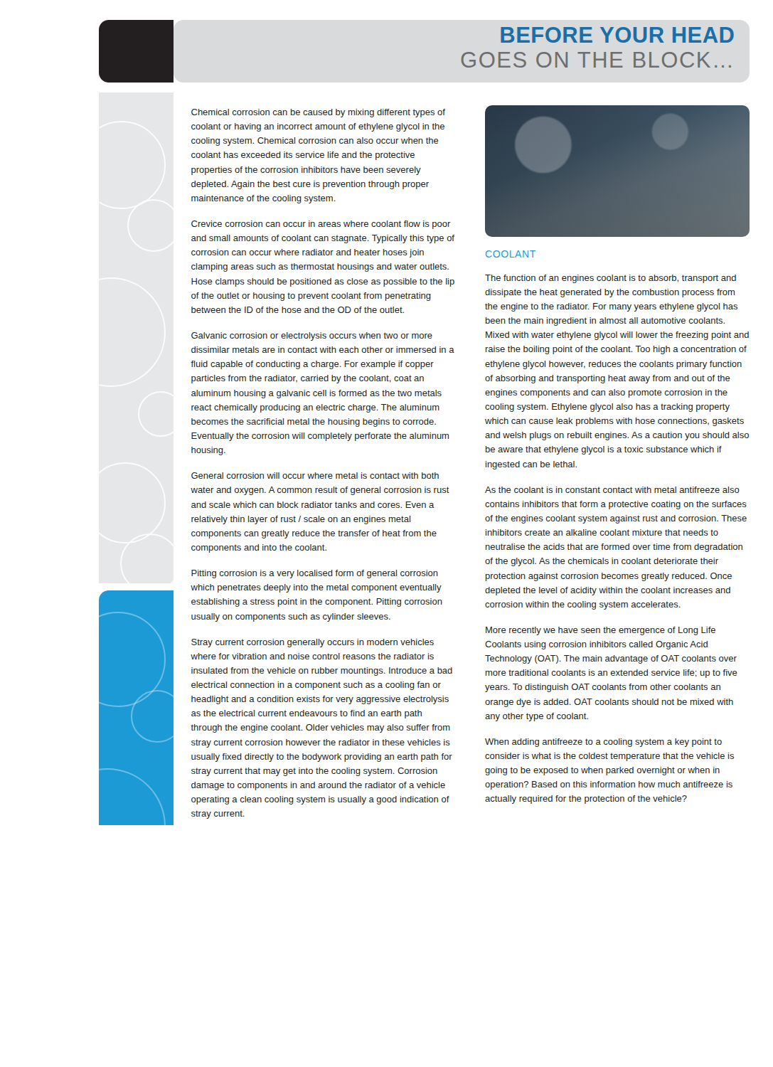BEFORE YOUR HEAD
GOES ON THE BLOCK…
Chemical corrosion can be caused by mixing different types of coolant or having an incorrect amount of ethylene glycol in the cooling system. Chemical corrosion can also occur when the coolant has exceeded its service life and the protective properties of the corrosion inhibitors have been severely depleted. Again the best cure is prevention through proper maintenance of the cooling system.
Crevice corrosion can occur in areas where coolant flow is poor and small amounts of coolant can stagnate. Typically this type of corrosion can occur where radiator and heater hoses join clamping areas such as thermostat housings and water outlets. Hose clamps should be positioned as close as possible to the lip of the outlet or housing to prevent coolant from penetrating between the ID of the hose and the OD of the outlet.
Galvanic corrosion or electrolysis occurs when two or more dissimilar metals are in contact with each other or immersed in a fluid capable of conducting a charge. For example if copper particles from the radiator, carried by the coolant, coat an aluminum housing a galvanic cell is formed as the two metals react chemically producing an electric charge. The aluminum becomes the sacrificial metal the housing begins to corrode. Eventually the corrosion will completely perforate the aluminum housing.
General corrosion will occur where metal is contact with both water and oxygen. A common result of general corrosion is rust and scale which can block radiator tanks and cores. Even a relatively thin layer of rust / scale on an engines metal components can greatly reduce the transfer of heat from the components and into the coolant.
Pitting corrosion is a very localised form of general corrosion which penetrates deeply into the metal component eventually establishing a stress point in the component. Pitting corrosion usually on components such as cylinder sleeves.
Stray current corrosion generally occurs in modern vehicles where for vibration and noise control reasons the radiator is insulated from the vehicle on rubber mountings. Introduce a bad electrical connection in a component such as a cooling fan or headlight and a condition exists for very aggressive electrolysis as the electrical current endeavours to find an earth path through the engine coolant. Older vehicles may also suffer from stray current corrosion however the radiator in these vehicles is usually fixed directly to the bodywork providing an earth path for stray current that may get into the cooling system. Corrosion damage to components in and around the radiator of a vehicle operating a clean cooling system is usually a good indication of stray current.
COOLANT
The function of an engines coolant is to absorb, transport and dissipate the heat generated by the combustion process from the engine to the radiator. For many years ethylene glycol has been the main ingredient in almost all automotive coolants. Mixed with water ethylene glycol will lower the freezing point and raise the boiling point of the coolant. Too high a concentration of ethylene glycol however, reduces the coolants primary function of absorbing and transporting heat away from and out of the engines components and can also promote corrosion in the cooling system. Ethylene glycol also has a tracking property which can cause leak problems with hose connections, gaskets and welsh plugs on rebuilt engines. As a caution you should also be aware that ethylene glycol is a toxic substance which if ingested can be lethal.
As the coolant is in constant contact with metal antifreeze also contains inhibitors that form a protective coating on the surfaces of the engines coolant system against rust and corrosion. These inhibitors create an alkaline coolant mixture that needs to neutralise the acids that are formed over time from degradation of the glycol. As the chemicals in coolant deteriorate their protection against corrosion becomes greatly reduced. Once depleted the level of acidity within the coolant increases and corrosion within the cooling system accelerates.
More recently we have seen the emergence of Long Life Coolants using corrosion inhibitors called Organic Acid Technology (OAT). The main advantage of OAT coolants over more traditional coolants is an extended service life; up to five years. To distinguish OAT coolants from other coolants an orange dye is added. OAT coolants should not be mixed with any other type of coolant.
When adding antifreeze to a cooling system a key point to consider is what is the coldest temperature that the vehicle is going to be exposed to when parked overnight or when in operation? Based on this information how much antifreeze is actually required for the protection of the vehicle?